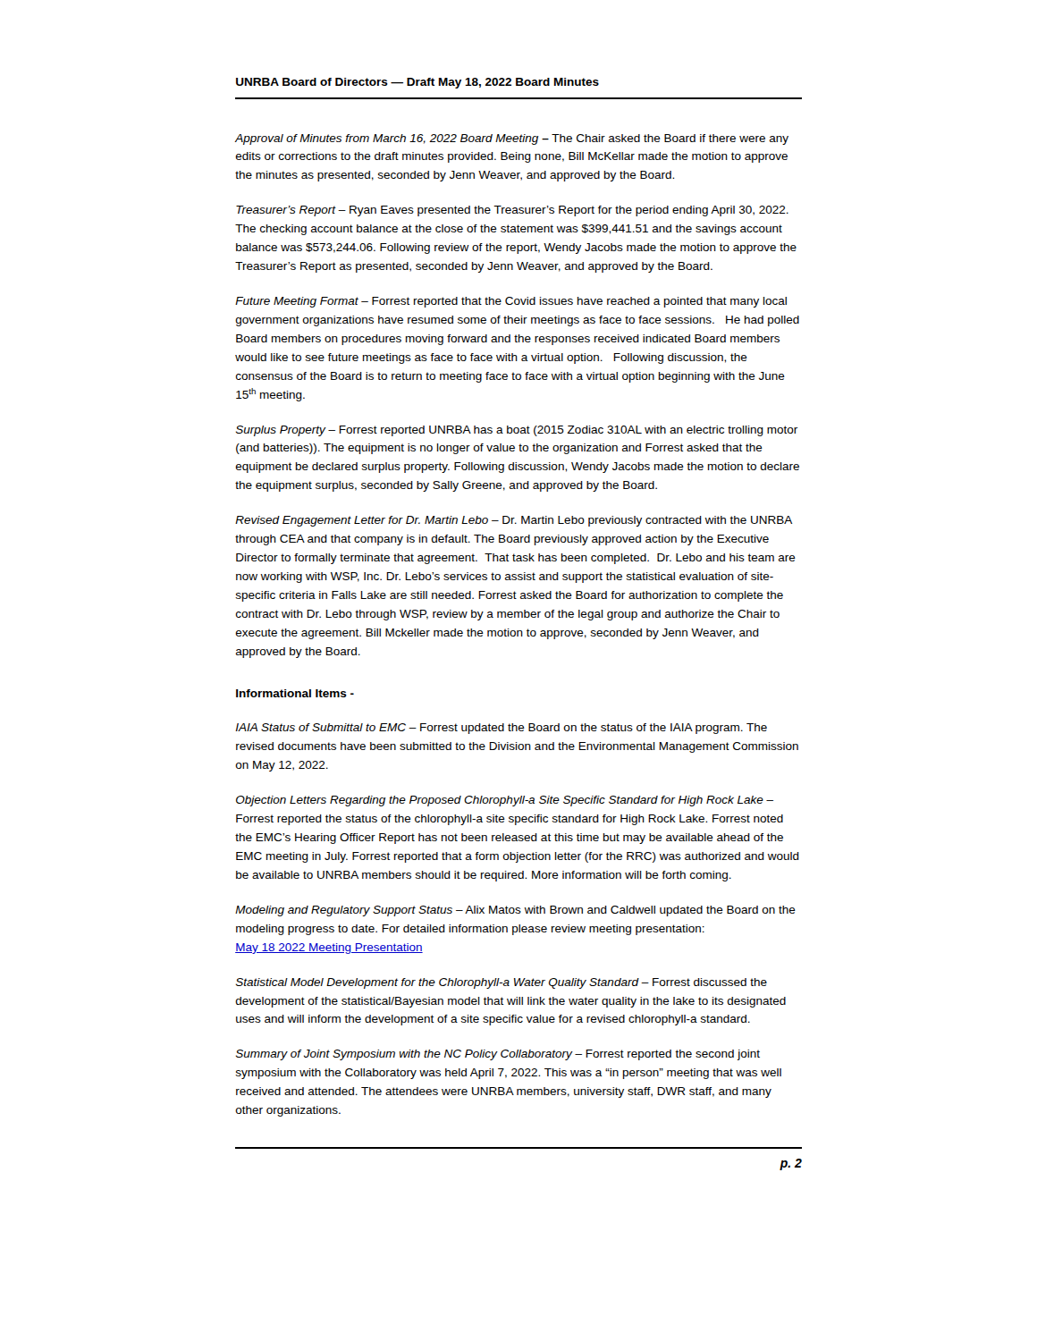UNRBA Board of Directors — Draft May 18, 2022 Board Minutes
Approval of Minutes from March 16, 2022 Board Meeting – The Chair asked the Board if there were any edits or corrections to the draft minutes provided. Being none, Bill McKellar made the motion to approve the minutes as presented, seconded by Jenn Weaver, and approved by the Board.
Treasurer’s Report – Ryan Eaves presented the Treasurer’s Report for the period ending April 30, 2022. The checking account balance at the close of the statement was $399,441.51 and the savings account balance was $573,244.06. Following review of the report, Wendy Jacobs made the motion to approve the Treasurer’s Report as presented, seconded by Jenn Weaver, and approved by the Board.
Future Meeting Format – Forrest reported that the Covid issues have reached a pointed that many local government organizations have resumed some of their meetings as face to face sessions. He had polled Board members on procedures moving forward and the responses received indicated Board members would like to see future meetings as face to face with a virtual option. Following discussion, the consensus of the Board is to return to meeting face to face with a virtual option beginning with the June 15th meeting.
Surplus Property – Forrest reported UNRBA has a boat (2015 Zodiac 310AL with an electric trolling motor (and batteries)). The equipment is no longer of value to the organization and Forrest asked that the equipment be declared surplus property. Following discussion, Wendy Jacobs made the motion to declare the equipment surplus, seconded by Sally Greene, and approved by the Board.
Revised Engagement Letter for Dr. Martin Lebo – Dr. Martin Lebo previously contracted with the UNRBA through CEA and that company is in default. The Board previously approved action by the Executive Director to formally terminate that agreement. That task has been completed. Dr. Lebo and his team are now working with WSP, Inc. Dr. Lebo’s services to assist and support the statistical evaluation of site-specific criteria in Falls Lake are still needed. Forrest asked the Board for authorization to complete the contract with Dr. Lebo through WSP, review by a member of the legal group and authorize the Chair to execute the agreement. Bill Mckeller made the motion to approve, seconded by Jenn Weaver, and approved by the Board.
Informational Items -
IAIA Status of Submittal to EMC – Forrest updated the Board on the status of the IAIA program. The revised documents have been submitted to the Division and the Environmental Management Commission on May 12, 2022.
Objection Letters Regarding the Proposed Chlorophyll-a Site Specific Standard for High Rock Lake – Forrest reported the status of the chlorophyll-a site specific standard for High Rock Lake. Forrest noted the EMC’s Hearing Officer Report has not been released at this time but may be available ahead of the EMC meeting in July. Forrest reported that a form objection letter (for the RRC) was authorized and would be available to UNRBA members should it be required. More information will be forth coming.
Modeling and Regulatory Support Status – Alix Matos with Brown and Caldwell updated the Board on the modeling progress to date. For detailed information please review meeting presentation:
May 18 2022 Meeting Presentation
Statistical Model Development for the Chlorophyll-a Water Quality Standard – Forrest discussed the development of the statistical/Bayesian model that will link the water quality in the lake to its designated uses and will inform the development of a site specific value for a revised chlorophyll-a standard.
Summary of Joint Symposium with the NC Policy Collaboratory – Forrest reported the second joint symposium with the Collaboratory was held April 7, 2022. This was a “in person” meeting that was well received and attended. The attendees were UNRBA members, university staff, DWR staff, and many other organizations.
p. 2